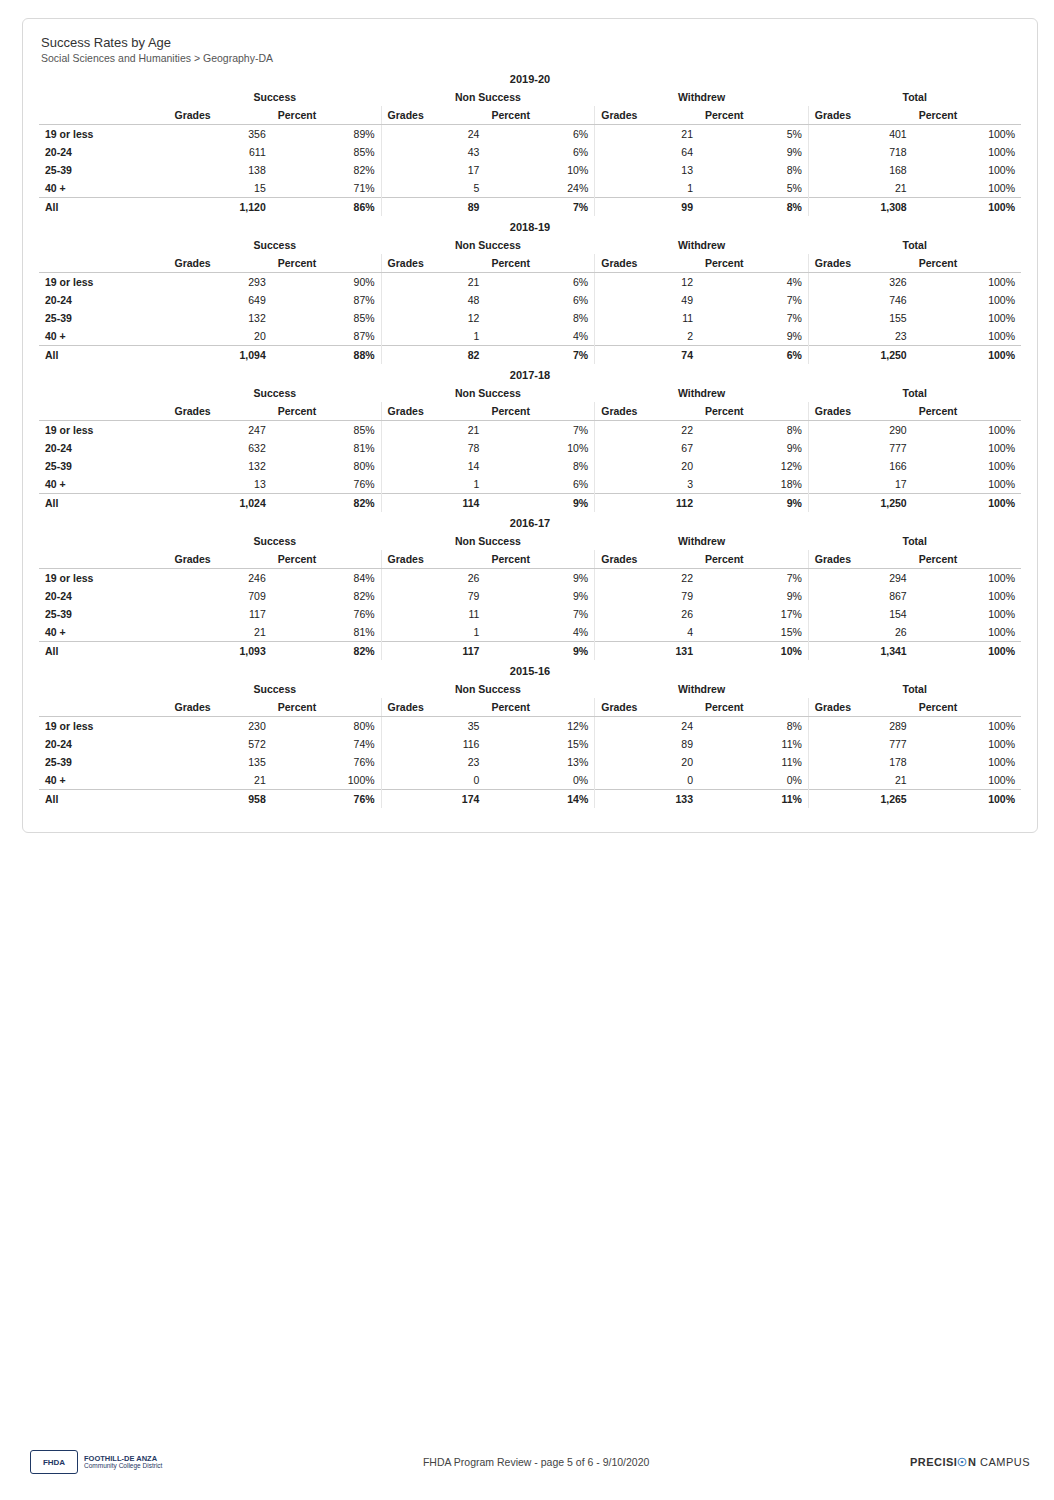Success Rates by Age
Social Sciences and Humanities > Geography-DA
| 2019-20 |
| | Success | Non Success | Withdrew | Total |
| | Grades | Percent | Grades | Percent | Grades | Percent | Grades | Percent |
| 19 or less | 356 | 89% | 24 | 6% | 21 | 5% | 401 | 100% |
| 20-24 | 611 | 85% | 43 | 6% | 64 | 9% | 718 | 100% |
| 25-39 | 138 | 82% | 17 | 10% | 13 | 8% | 168 | 100% |
| 40 + | 15 | 71% | 5 | 24% | 1 | 5% | 21 | 100% |
| All | 1,120 | 86% | 89 | 7% | 99 | 8% | 1,308 | 100% |
| 2018-19 |
| | Success | Non Success | Withdrew | Total |
| | Grades | Percent | Grades | Percent | Grades | Percent | Grades | Percent |
| 19 or less | 293 | 90% | 21 | 6% | 12 | 4% | 326 | 100% |
| 20-24 | 649 | 87% | 48 | 6% | 49 | 7% | 746 | 100% |
| 25-39 | 132 | 85% | 12 | 8% | 11 | 7% | 155 | 100% |
| 40 + | 20 | 87% | 1 | 4% | 2 | 9% | 23 | 100% |
| All | 1,094 | 88% | 82 | 7% | 74 | 6% | 1,250 | 100% |
| 2017-18 |
| | Success | Non Success | Withdrew | Total |
| | Grades | Percent | Grades | Percent | Grades | Percent | Grades | Percent |
| 19 or less | 247 | 85% | 21 | 7% | 22 | 8% | 290 | 100% |
| 20-24 | 632 | 81% | 78 | 10% | 67 | 9% | 777 | 100% |
| 25-39 | 132 | 80% | 14 | 8% | 20 | 12% | 166 | 100% |
| 40 + | 13 | 76% | 1 | 6% | 3 | 18% | 17 | 100% |
| All | 1,024 | 82% | 114 | 9% | 112 | 9% | 1,250 | 100% |
| 2016-17 |
| | Success | Non Success | Withdrew | Total |
| | Grades | Percent | Grades | Percent | Grades | Percent | Grades | Percent |
| 19 or less | 246 | 84% | 26 | 9% | 22 | 7% | 294 | 100% |
| 20-24 | 709 | 82% | 79 | 9% | 79 | 9% | 867 | 100% |
| 25-39 | 117 | 76% | 11 | 7% | 26 | 17% | 154 | 100% |
| 40 + | 21 | 81% | 1 | 4% | 4 | 15% | 26 | 100% |
| All | 1,093 | 82% | 117 | 9% | 131 | 10% | 1,341 | 100% |
| 2015-16 |
| | Success | Non Success | Withdrew | Total |
| | Grades | Percent | Grades | Percent | Grades | Percent | Grades | Percent |
| 19 or less | 230 | 80% | 35 | 12% | 24 | 8% | 289 | 100% |
| 20-24 | 572 | 74% | 116 | 15% | 89 | 11% | 777 | 100% |
| 25-39 | 135 | 76% | 23 | 13% | 20 | 11% | 178 | 100% |
| 40 + | 21 | 100% | 0 | 0% | 0 | 0% | 21 | 100% |
| All | 958 | 76% | 174 | 14% | 133 | 11% | 1,265 | 100% |
FHDA
FOOTHILL-DE ANZA
Community College District
FHDA Program Review - page 5 of 6 - 9/10/2020
PRECISI☉N CAMPUS